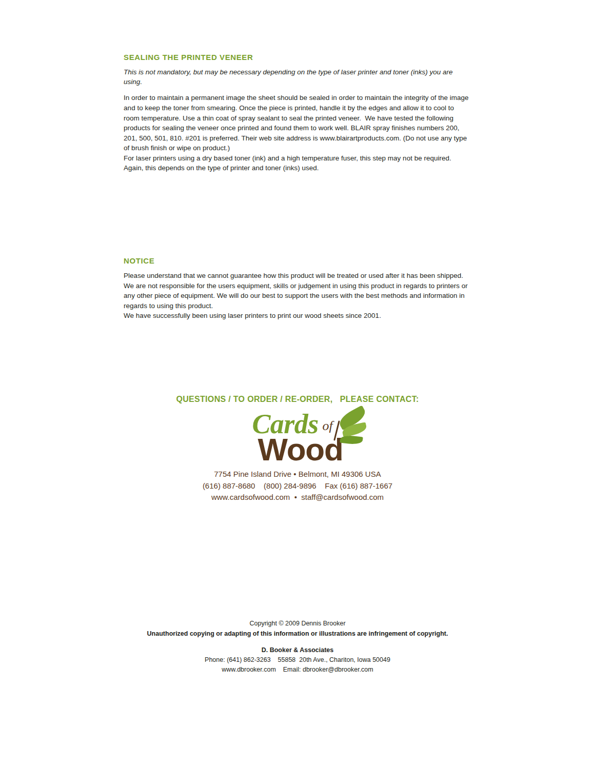SEALING THE PRINTED VENEER
This is not mandatory, but may be necessary depending on the type of laser printer and toner (inks) you are using.
In order to maintain a permanent image the sheet should be sealed in order to maintain the integrity of the image and to keep the toner from smearing. Once the piece is printed, handle it by the edges and allow it to cool to room temperature. Use a thin coat of spray sealant to seal the printed veneer. We have tested the following products for sealing the veneer once printed and found them to work well. BLAIR spray finishes numbers 200, 201, 500, 501, 810. #201 is preferred. Their web site address is www.blairartproducts.com. (Do not use any type of brush finish or wipe on product.)
For laser printers using a dry based toner (ink) and a high temperature fuser, this step may not be required. Again, this depends on the type of printer and toner (inks) used.
NOTICE
Please understand that we cannot guarantee how this product will be treated or used after it has been shipped. We are not responsible for the users equipment, skills or judgement in using this product in regards to printers or any other piece of equipment. We will do our best to support the users with the best methods and information in regards to using this product.
We have successfully been using laser printers to print our wood sheets since 2001.
QUESTIONS / TO ORDER / RE-ORDER, PLEASE CONTACT:
Cards of Wood
7754 Pine Island Drive • Belmont, MI 49306 USA
(616) 887-8680 (800) 284-9896 Fax (616) 887-1667
www.cardsofwood.com • staff@cardsofwood.com
Copyright © 2009 Dennis Brooker
Unauthorized copying or adapting of this information or illustrations are infringement of copyright.
D. Booker & Associates
Phone: (641) 862-3263 55858 20th Ave., Chariton, Iowa 50049
www.dbrooker.com Email: dbrooker@dbrooker.com